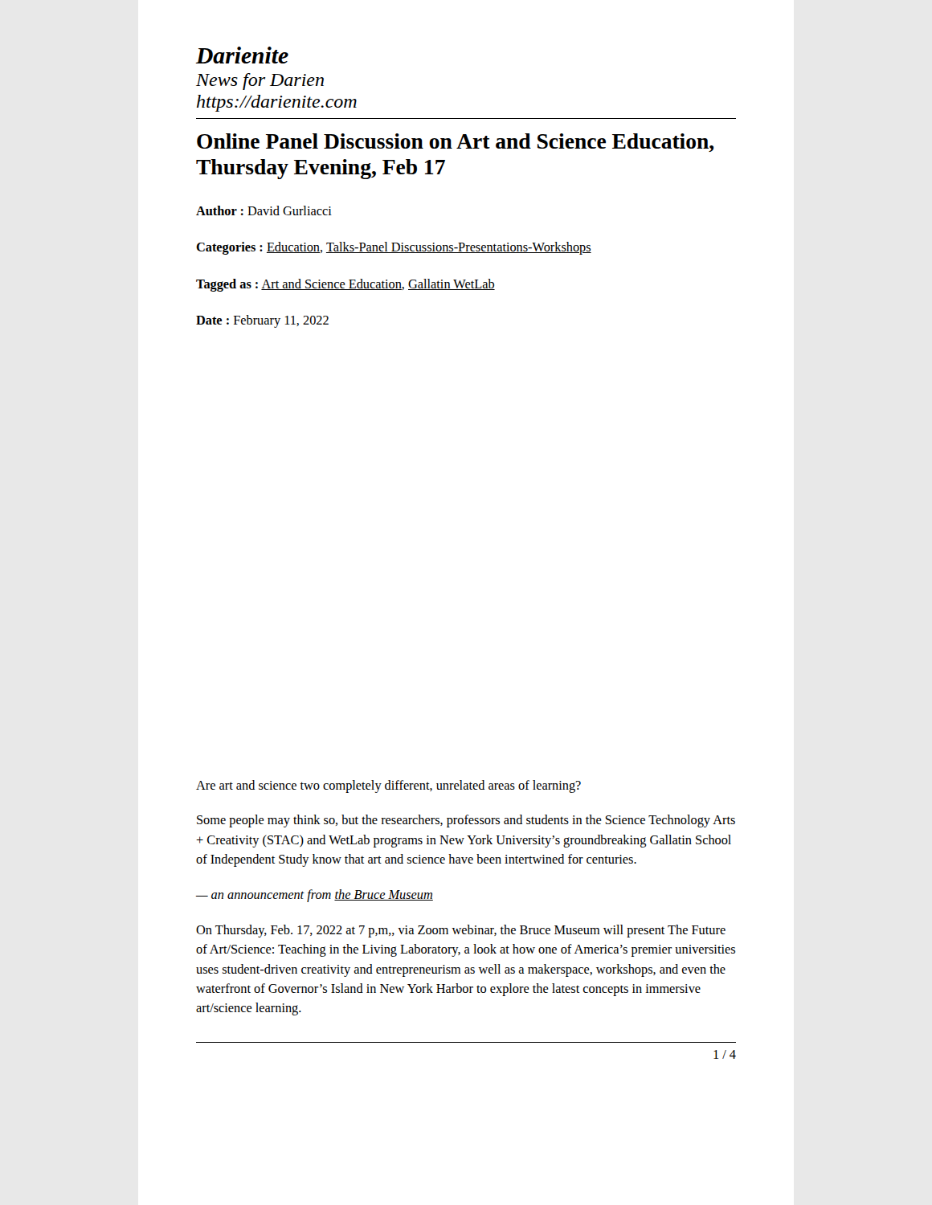Darienite
News for Darien
https://darienite.com
Online Panel Discussion on Art and Science Education, Thursday Evening, Feb 17
Author : David Gurliacci
Categories : Education, Talks-Panel Discussions-Presentations-Workshops
Tagged as : Art and Science Education, Gallatin WetLab
Date : February 11, 2022
Are art and science two completely different, unrelated areas of learning?
Some people may think so, but the researchers, professors and students in the Science Technology Arts + Creativity (STAC) and WetLab programs in New York University’s groundbreaking Gallatin School of Independent Study know that art and science have been intertwined for centuries.
— an announcement from the Bruce Museum
On Thursday, Feb. 17, 2022 at 7 p,m,, via Zoom webinar, the Bruce Museum will present The Future of Art/Science: Teaching in the Living Laboratory, a look at how one of America’s premier universities uses student-driven creativity and entrepreneurism as well as a makerspace, workshops, and even the waterfront of Governor’s Island in New York Harbor to explore the latest concepts in immersive art/science learning.
1 / 4